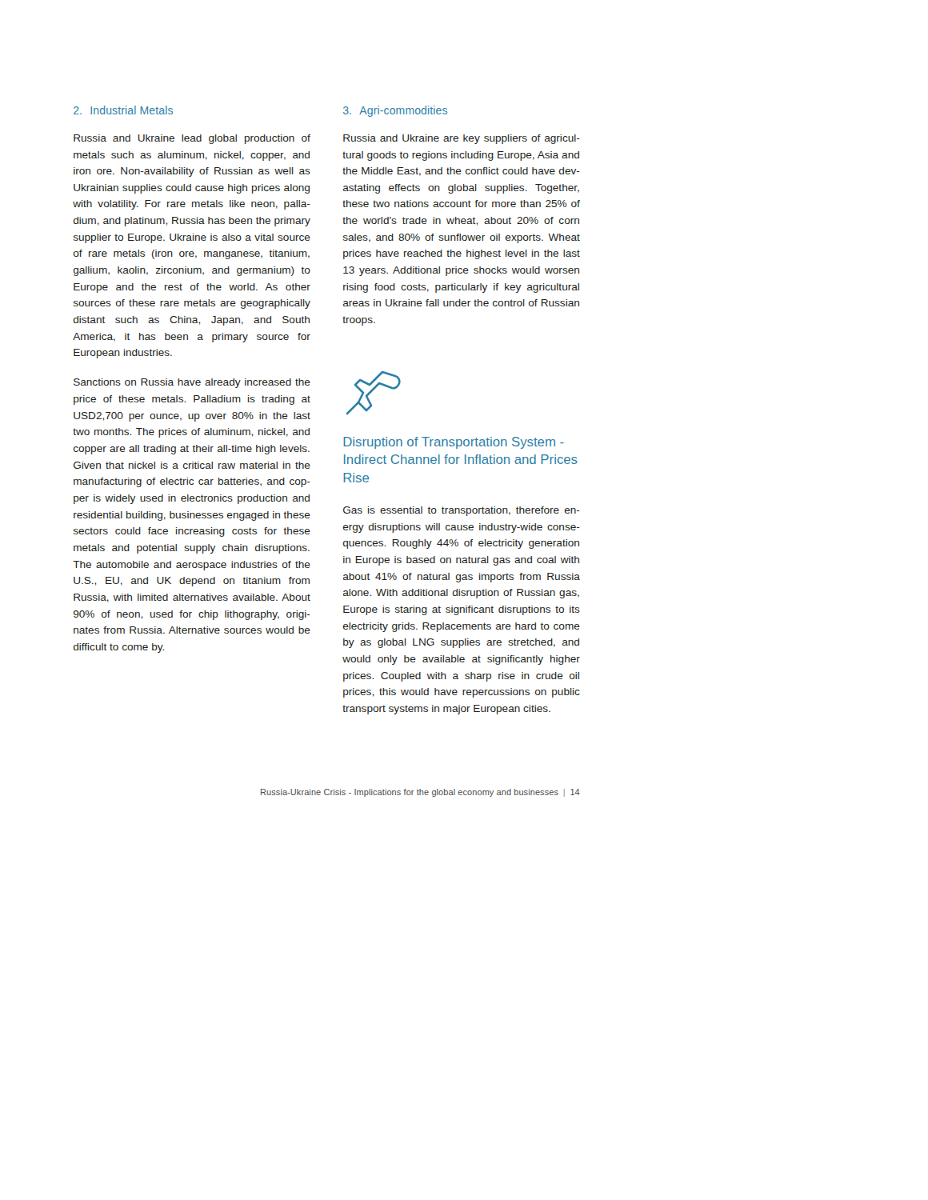2. Industrial Metals
Russia and Ukraine lead global production of metals such as aluminum, nickel, copper, and iron ore. Non-availability of Russian as well as Ukrainian supplies could cause high prices along with volatility. For rare metals like neon, palladium, and platinum, Russia has been the primary supplier to Europe. Ukraine is also a vital source of rare metals (iron ore, manganese, titanium, gallium, kaolin, zirconium, and germanium) to Europe and the rest of the world. As other sources of these rare metals are geographically distant such as China, Japan, and South America, it has been a primary source for European industries.
Sanctions on Russia have already increased the price of these metals. Palladium is trading at USD2,700 per ounce, up over 80% in the last two months. The prices of aluminum, nickel, and copper are all trading at their all-time high levels. Given that nickel is a critical raw material in the manufacturing of electric car batteries, and copper is widely used in electronics production and residential building, businesses engaged in these sectors could face increasing costs for these metals and potential supply chain disruptions. The automobile and aerospace industries of the U.S., EU, and UK depend on titanium from Russia, with limited alternatives available. About 90% of neon, used for chip lithography, originates from Russia. Alternative sources would be difficult to come by.
3. Agri-commodities
Russia and Ukraine are key suppliers of agricultural goods to regions including Europe, Asia and the Middle East, and the conflict could have devastating effects on global supplies. Together, these two nations account for more than 25% of the world's trade in wheat, about 20% of corn sales, and 80% of sunflower oil exports. Wheat prices have reached the highest level in the last 13 years. Additional price shocks would worsen rising food costs, particularly if key agricultural areas in Ukraine fall under the control of Russian troops.
Disruption of Transportation System - Indirect Channel for Inflation and Prices Rise
Gas is essential to transportation, therefore energy disruptions will cause industry-wide consequences. Roughly 44% of electricity generation in Europe is based on natural gas and coal with about 41% of natural gas imports from Russia alone. With additional disruption of Russian gas, Europe is staring at significant disruptions to its electricity grids. Replacements are hard to come by as global LNG supplies are stretched, and would only be available at significantly higher prices. Coupled with a sharp rise in crude oil prices, this would have repercussions on public transport systems in major European cities.
Russia-Ukraine Crisis - Implications for the global economy and businesses|14